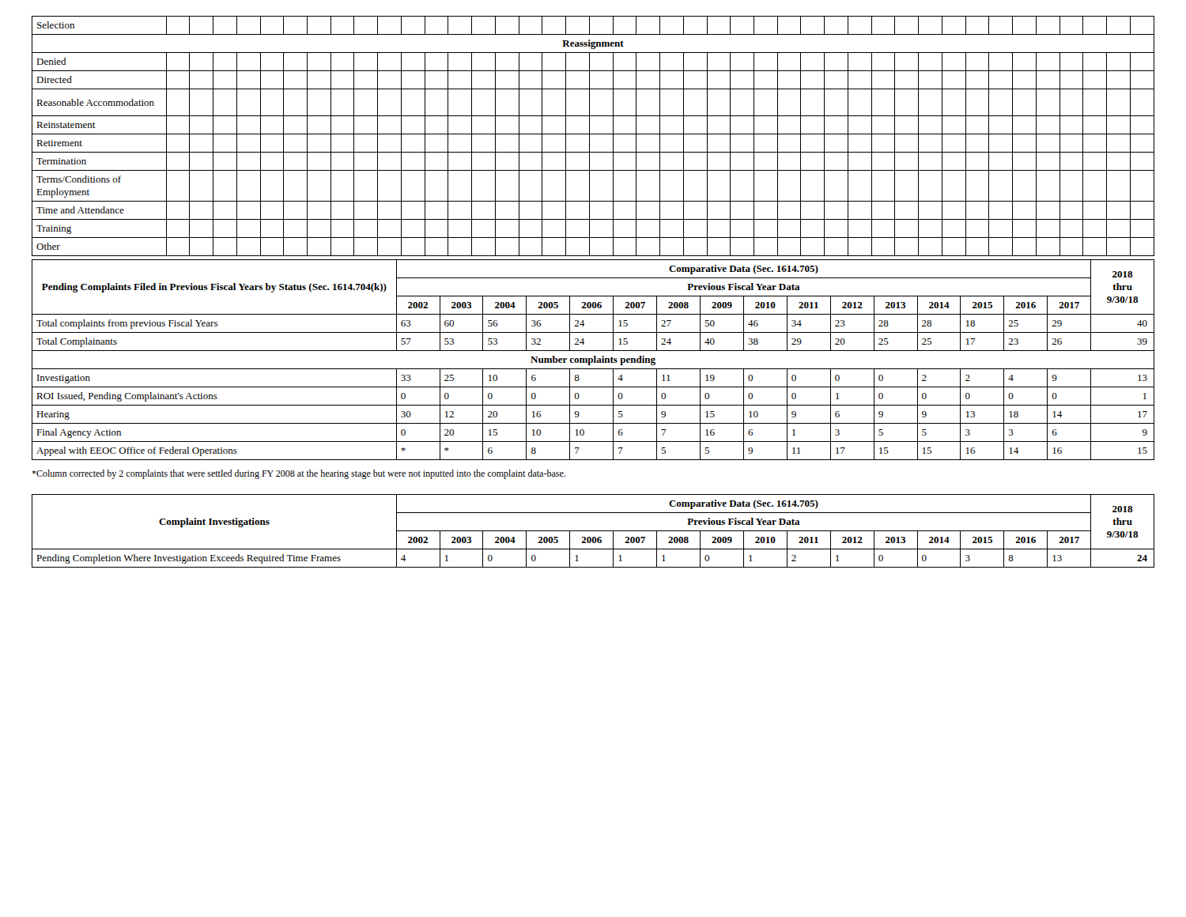| Selection | | | | | | | | | | | | | | | | | | | | | | | | | | | | | | | | | | | | | | | | | | |
| Reassignment |
| Denied | | | | | | | | | | | | | | | | | | | | | | | | | | | | | | | | | | | | | | | | | | |
| Directed | | | | | | | | | | | | | | | | | | | | | | | | | | | | | | | | | | | | | | | | | | |
| Reasonable Accommodation | | | | | | | | | | | | | | | | | | | | | | | | | | | | | | | | | | | | | | | | | | |
| Reinstatement | | | | | | | | | | | | | | | | | | | | | | | | | | | | | | | | | | | | | | | | | | |
| Retirement | | | | | | | | | | | | | | | | | | | | | | | | | | | | | | | | | | | | | | | | | | |
| Termination | | | | | | | | | | | | | | | | | | | | | | | | | | | | | | | | | | | | | | | | | | |
| Terms/Conditions of Employment | | | | | | | | | | | | | | | | | | | | | | | | | | | | | | | | | | | | | | | | | | |
| Time and Attendance | | | | | | | | | | | | | | | | | | | | | | | | | | | | | | | | | | | | | | | | | | |
| Training | | | | | | | | | | | | | | | | | | | | | | | | | | | | | | | | | | | | | | | | | | |
| Other | | | | | | | | | | | | | | | | | | | | | | | | | | | | | | | | | | | | | | | | | | |
| Pending Complaints Filed in Previous Fiscal Years by Status (Sec. 1614.704(k)) | Comparative Data (Sec. 1614.705) | 2018 thru 9/30/18 |
| Previous Fiscal Year Data |
| 2002 | 2003 | 2004 | 2005 | 2006 | 2007 | 2008 | 2009 | 2010 | 2011 | 2012 | 2013 | 2014 | 2015 | 2016 | 2017 |
| Total complaints from previous Fiscal Years | 63 | 60 | 56 | 36 | 24 | 15 | 27 | 50 | 46 | 34 | 23 | 28 | 28 | 18 | 25 | 29 | 40 |
| Total Complainants | 57 | 53 | 53 | 32 | 24 | 15 | 24 | 40 | 38 | 29 | 20 | 25 | 25 | 17 | 23 | 26 | 39 |
| Number complaints pending |
| Investigation | 33 | 25 | 10 | 6 | 8 | 4 | 11 | 19 | 0 | 0 | 0 | 0 | 2 | 2 | 4 | 9 | 13 |
| ROI Issued, Pending Complainant's Actions | 0 | 0 | 0 | 0 | 0 | 0 | 0 | 0 | 0 | 0 | 1 | 0 | 0 | 0 | 0 | 0 | 1 |
| Hearing | 30 | 12 | 20 | 16 | 9 | 5 | 9 | 15 | 10 | 9 | 6 | 9 | 9 | 13 | 18 | 14 | 17 |
| Final Agency Action | 0 | 20 | 15 | 10 | 10 | 6 | 7 | 16 | 6 | 1 | 3 | 5 | 5 | 3 | 3 | 6 | 9 |
| Appeal with EEOC Office of Federal Operations | * | * | 6 | 8 | 7 | 7 | 5 | 5 | 9 | 11 | 17 | 15 | 15 | 16 | 14 | 16 | 15 |
*Column corrected by 2 complaints that were settled during FY 2008 at the hearing stage but were not inputted into the complaint data-base.
| Complaint Investigations | Comparative Data (Sec. 1614.705) | 2018 thru 9/30/18 |
| Previous Fiscal Year Data |
| 2002 | 2003 | 2004 | 2005 | 2006 | 2007 | 2008 | 2009 | 2010 | 2011 | 2012 | 2013 | 2014 | 2015 | 2016 | 2017 |
| Pending Completion Where Investigation Exceeds Required Time Frames | 4 | 1 | 0 | 0 | 1 | 1 | 1 | 0 | 1 | 2 | 1 | 0 | 0 | 3 | 8 | 13 | 24 |